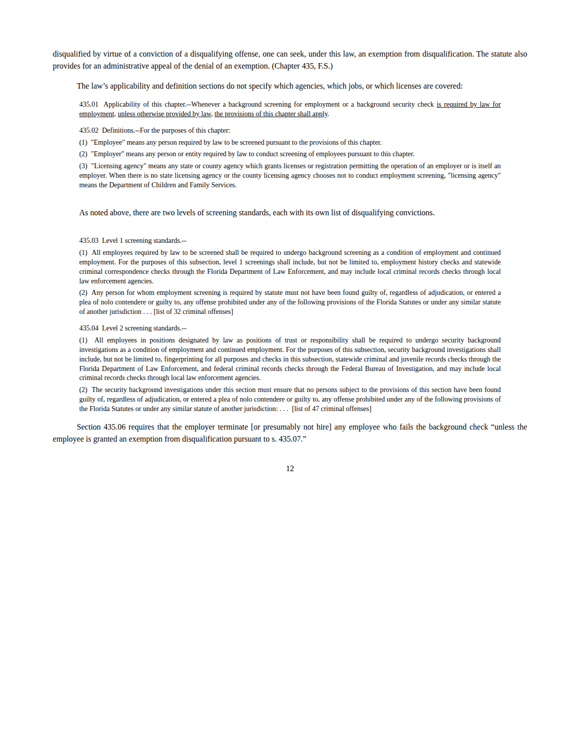disqualified by virtue of a conviction of a disqualifying offense, one can seek, under this law, an exemption from disqualification. The statute also provides for an administrative appeal of the denial of an exemption. (Chapter 435, F.S.)
The law’s applicability and definition sections do not specify which agencies, which jobs, or which licenses are covered:
435.01 Applicability of this chapter.--Whenever a background screening for employment or a background security check is required by law for employment, unless otherwise provided by law, the provisions of this chapter shall apply.
435.02 Definitions.--For the purposes of this chapter:
(1) "Employee" means any person required by law to be screened pursuant to the provisions of this chapter.
(2) "Employer" means any person or entity required by law to conduct screening of employees pursuant to this chapter.
(3) "Licensing agency" means any state or county agency which grants licenses or registration permitting the operation of an employer or is itself an employer. When there is no state licensing agency or the county licensing agency chooses not to conduct employment screening, "licensing agency" means the Department of Children and Family Services.
As noted above, there are two levels of screening standards, each with its own list of disqualifying convictions.
435.03 Level 1 screening standards.--
(1) All employees required by law to be screened shall be required to undergo background screening as a condition of employment and continued employment. For the purposes of this subsection, level 1 screenings shall include, but not be limited to, employment history checks and statewide criminal correspondence checks through the Florida Department of Law Enforcement, and may include local criminal records checks through local law enforcement agencies.
(2) Any person for whom employment screening is required by statute must not have been found guilty of, regardless of adjudication, or entered a plea of nolo contendere or guilty to, any offense prohibited under any of the following provisions of the Florida Statutes or under any similar statute of another jurisdiction . . . [list of 32 criminal offenses]
435.04 Level 2 screening standards.--
(1) All employees in positions designated by law as positions of trust or responsibility shall be required to undergo security background investigations as a condition of employment and continued employment. For the purposes of this subsection, security background investigations shall include, but not be limited to, fingerprinting for all purposes and checks in this subsection, statewide criminal and juvenile records checks through the Florida Department of Law Enforcement, and federal criminal records checks through the Federal Bureau of Investigation, and may include local criminal records checks through local law enforcement agencies.
(2) The security background investigations under this section must ensure that no persons subject to the provisions of this section have been found guilty of, regardless of adjudication, or entered a plea of nolo contendere or guilty to, any offense prohibited under any of the following provisions of the Florida Statutes or under any similar statute of another jurisdiction: . . . [list of 47 criminal offenses]
Section 435.06 requires that the employer terminate [or presumably not hire] any employee who fails the background check “unless the employee is granted an exemption from disqualification pursuant to s. 435.07.”
12